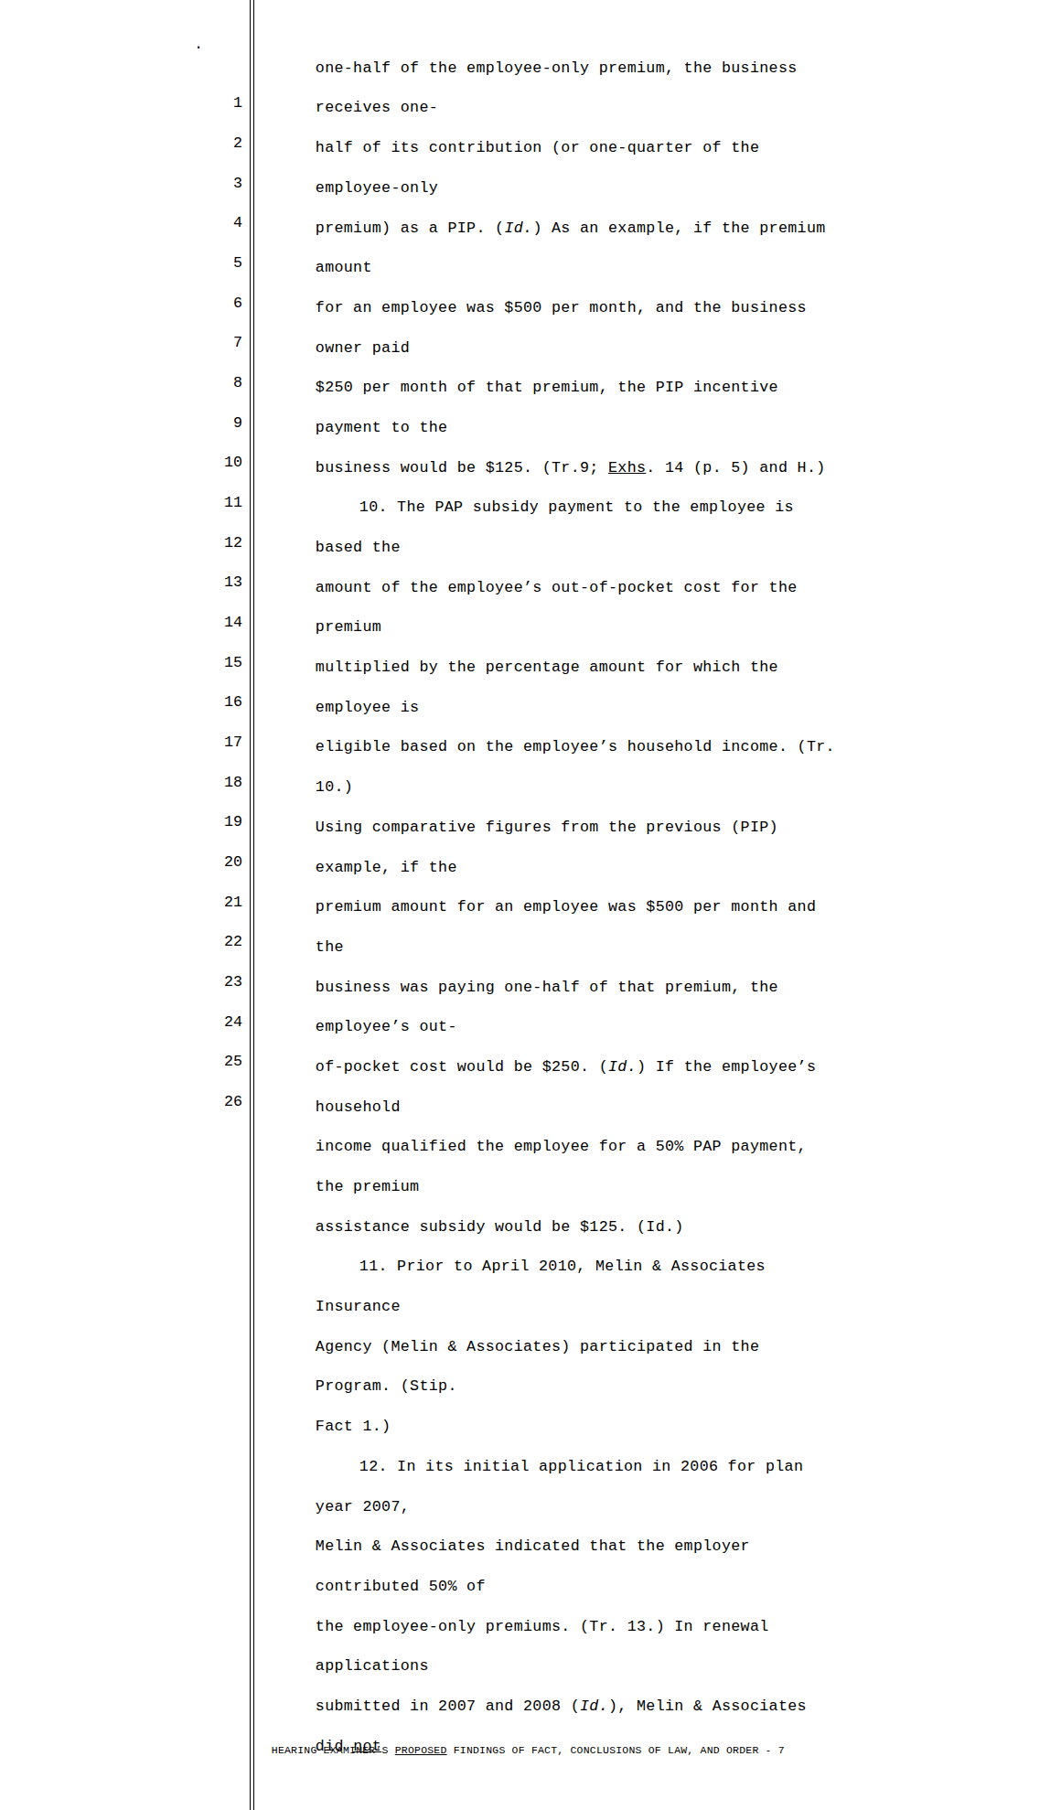.
1
2
3
4
5
6
7
8
9
10
11
12
13
14
15
16
17
18
19
20
21
22
23
24
25
26
one-half of the employee-only premium, the business receives one-
half of its contribution (or one-quarter of the employee-only
premium) as a PIP. (Id.) As an example, if the premium amount
for an employee was $500 per month, and the business owner paid
$250 per month of that premium, the PIP incentive payment to the
business would be $125. (Tr.9; Exhs. 14 (p. 5) and H.)
10. The PAP subsidy payment to the employee is based the
amount of the employee’s out-of-pocket cost for the premium
multiplied by the percentage amount for which the employee is
eligible based on the employee’s household income. (Tr. 10.)
Using comparative figures from the previous (PIP) example, if the
premium amount for an employee was $500 per month and the
business was paying one-half of that premium, the employee’s out-
of-pocket cost would be $250. (Id.) If the employee’s household
income qualified the employee for a 50% PAP payment, the premium
assistance subsidy would be $125. (Id.)
11. Prior to April 2010, Melin & Associates Insurance
Agency (Melin & Associates) participated in the Program. (Stip.
Fact 1.)
12. In its initial application in 2006 for plan year 2007,
Melin & Associates indicated that the employer contributed 50% of
the employee-only premiums. (Tr. 13.) In renewal applications
submitted in 2007 and 2008 (Id.), Melin & Associates did not
HEARING EXAMINER’S PROPOSED FINDINGS OF FACT, CONCLUSIONS OF LAW, AND ORDER - 7